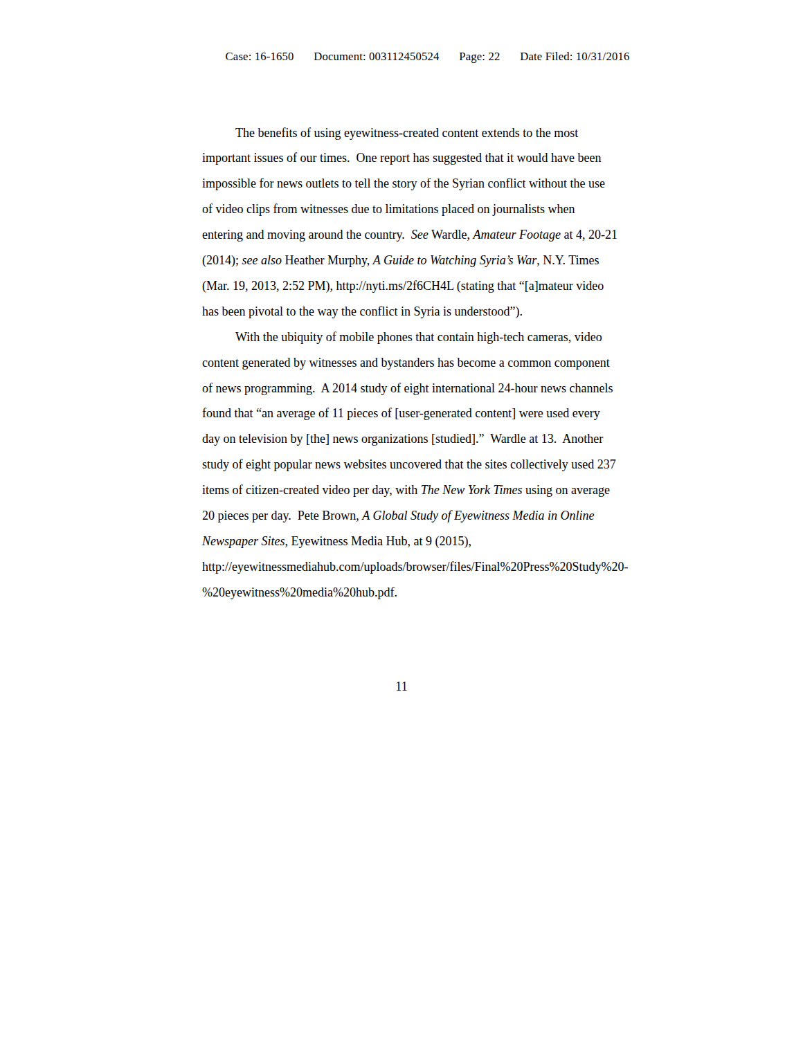Case: 16-1650 Document: 003112450524 Page: 22 Date Filed: 10/31/2016
The benefits of using eyewitness-created content extends to the most important issues of our times. One report has suggested that it would have been impossible for news outlets to tell the story of the Syrian conflict without the use of video clips from witnesses due to limitations placed on journalists when entering and moving around the country. See Wardle, Amateur Footage at 4, 20-21 (2014); see also Heather Murphy, A Guide to Watching Syria’s War, N.Y. Times (Mar. 19, 2013, 2:52 PM), http://nyti.ms/2f6CH4L (stating that “[a]mateur video has been pivotal to the way the conflict in Syria is understood”).
With the ubiquity of mobile phones that contain high-tech cameras, video content generated by witnesses and bystanders has become a common component of news programming. A 2014 study of eight international 24-hour news channels found that “an average of 11 pieces of [user-generated content] were used every day on television by [the] news organizations [studied].” Wardle at 13. Another study of eight popular news websites uncovered that the sites collectively used 237 items of citizen-created video per day, with The New York Times using on average 20 pieces per day. Pete Brown, A Global Study of Eyewitness Media in Online Newspaper Sites, Eyewitness Media Hub, at 9 (2015), http://eyewitnessmediahub.com/uploads/browser/files/Final%20Press%20Study%20-%20eyewitness%20media%20hub.pdf.
11